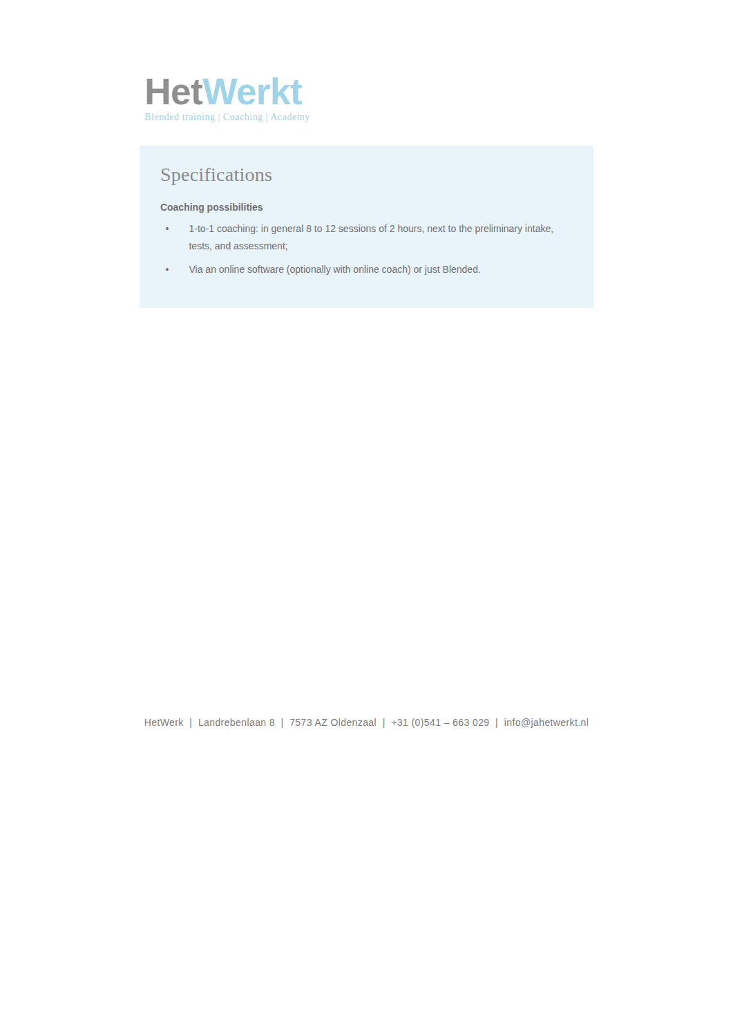Het Werkt
Blended training | Coaching | Academy
Specifications
Coaching possibilities
1-to-1 coaching: in general 8 to 12 sessions of 2 hours, next to the preliminary intake, tests, and assessment;
Via an online software (optionally with online coach) or just Blended.
HetWerk | Landrebenlaan 8 | 7573 AZ Oldenzaal | +31 (0)541 – 663 029 | info@jahetwerkt.nl